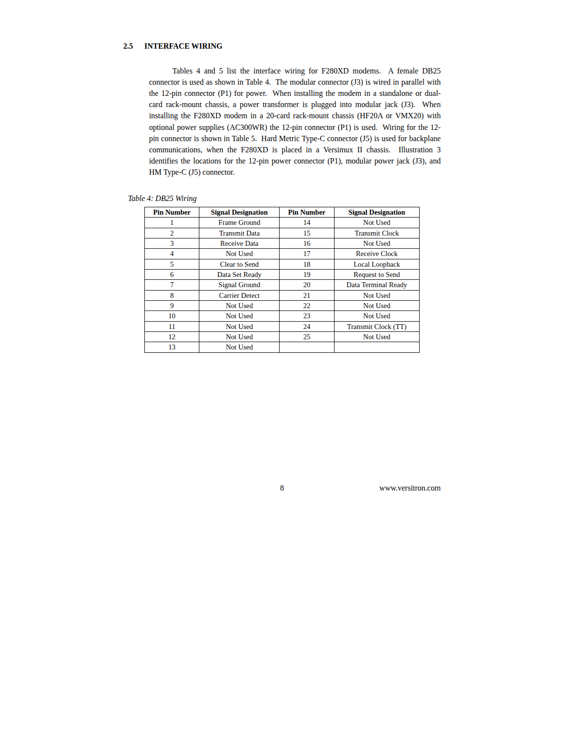2.5 INTERFACE WIRING
Tables 4 and 5 list the interface wiring for F280XD modems. A female DB25 connector is used as shown in Table 4. The modular connector (J3) is wired in parallel with the 12-pin connector (P1) for power. When installing the modem in a standalone or dual-card rack-mount chassis, a power transformer is plugged into modular jack (J3). When installing the F280XD modem in a 20-card rack-mount chassis (HF20A or VMX20) with optional power supplies (AC300WR) the 12-pin connector (P1) is used. Wiring for the 12-pin connector is shown in Table 5. Hard Metric Type-C connector (J5) is used for backplane communications, when the F280XD is placed in a Versimux II chassis. Illustration 3 identifies the locations for the 12-pin power connector (P1), modular power jack (J3), and HM Type-C (J5) connector.
Table 4: DB25 Wiring
| Pin Number | Signal Designation | Pin Number | Signal Designation |
| --- | --- | --- | --- |
| 1 | Frame Ground | 14 | Not Used |
| 2 | Transmit Data | 15 | Transmit Clock |
| 3 | Receive Data | 16 | Not Used |
| 4 | Not Used | 17 | Receive Clock |
| 5 | Clear to Send | 18 | Local Loopback |
| 6 | Data Set Ready | 19 | Request to Send |
| 7 | Signal Ground | 20 | Data Terminal Ready |
| 8 | Carrier Detect | 21 | Not Used |
| 9 | Not Used | 22 | Not Used |
| 10 | Not Used | 23 | Not Used |
| 11 | Not Used | 24 | Transmit Clock (TT) |
| 12 | Not Used | 25 | Not Used |
| 13 | Not Used | | |
8 www.versitron.com